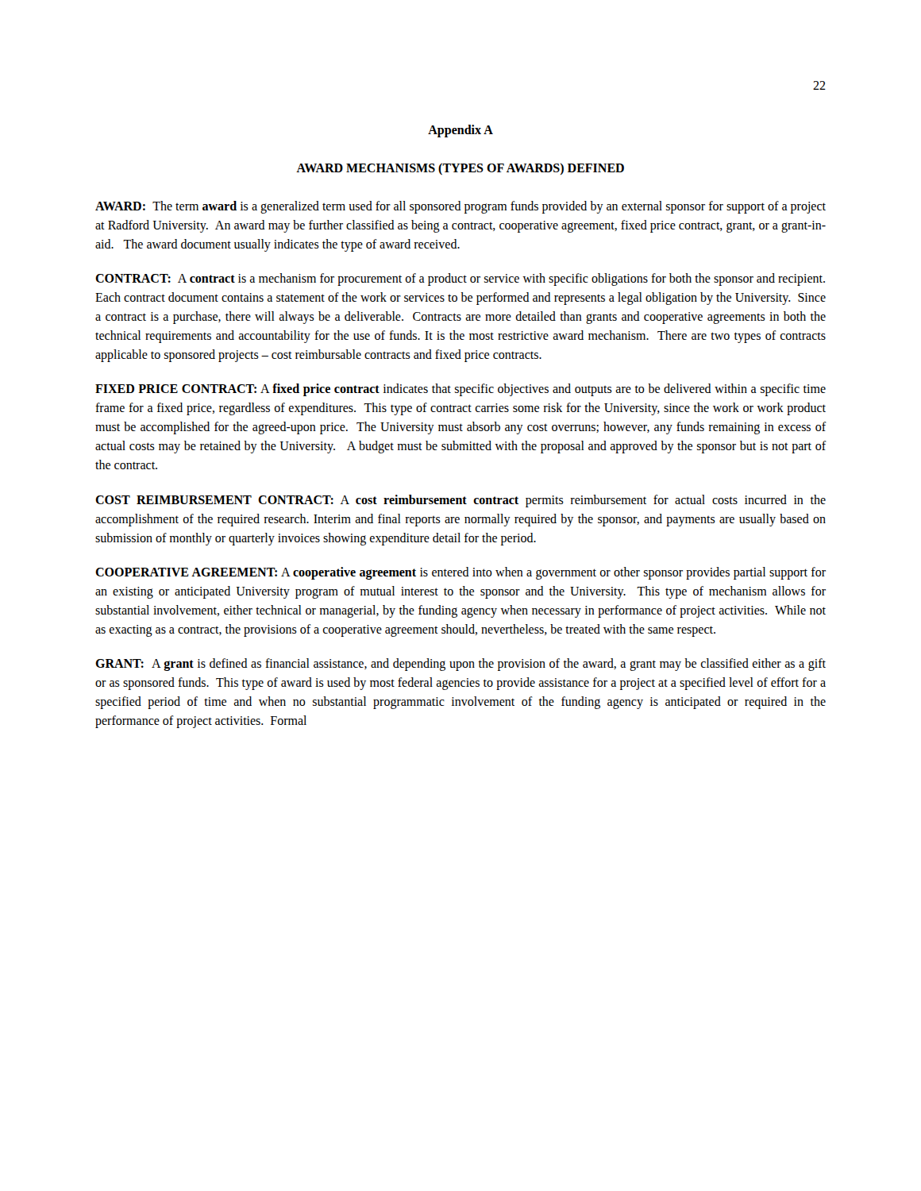22
Appendix A
AWARD MECHANISMS (TYPES OF AWARDS) DEFINED
AWARD: The term award is a generalized term used for all sponsored program funds provided by an external sponsor for support of a project at Radford University. An award may be further classified as being a contract, cooperative agreement, fixed price contract, grant, or a grant-in-aid. The award document usually indicates the type of award received.
CONTRACT: A contract is a mechanism for procurement of a product or service with specific obligations for both the sponsor and recipient. Each contract document contains a statement of the work or services to be performed and represents a legal obligation by the University. Since a contract is a purchase, there will always be a deliverable. Contracts are more detailed than grants and cooperative agreements in both the technical requirements and accountability for the use of funds. It is the most restrictive award mechanism. There are two types of contracts applicable to sponsored projects – cost reimbursable contracts and fixed price contracts.
FIXED PRICE CONTRACT: A fixed price contract indicates that specific objectives and outputs are to be delivered within a specific time frame for a fixed price, regardless of expenditures. This type of contract carries some risk for the University, since the work or work product must be accomplished for the agreed-upon price. The University must absorb any cost overruns; however, any funds remaining in excess of actual costs may be retained by the University. A budget must be submitted with the proposal and approved by the sponsor but is not part of the contract.
COST REIMBURSEMENT CONTRACT: A cost reimbursement contract permits reimbursement for actual costs incurred in the accomplishment of the required research. Interim and final reports are normally required by the sponsor, and payments are usually based on submission of monthly or quarterly invoices showing expenditure detail for the period.
COOPERATIVE AGREEMENT: A cooperative agreement is entered into when a government or other sponsor provides partial support for an existing or anticipated University program of mutual interest to the sponsor and the University. This type of mechanism allows for substantial involvement, either technical or managerial, by the funding agency when necessary in performance of project activities. While not as exacting as a contract, the provisions of a cooperative agreement should, nevertheless, be treated with the same respect.
GRANT: A grant is defined as financial assistance, and depending upon the provision of the award, a grant may be classified either as a gift or as sponsored funds. This type of award is used by most federal agencies to provide assistance for a project at a specified level of effort for a specified period of time and when no substantial programmatic involvement of the funding agency is anticipated or required in the performance of project activities. Formal